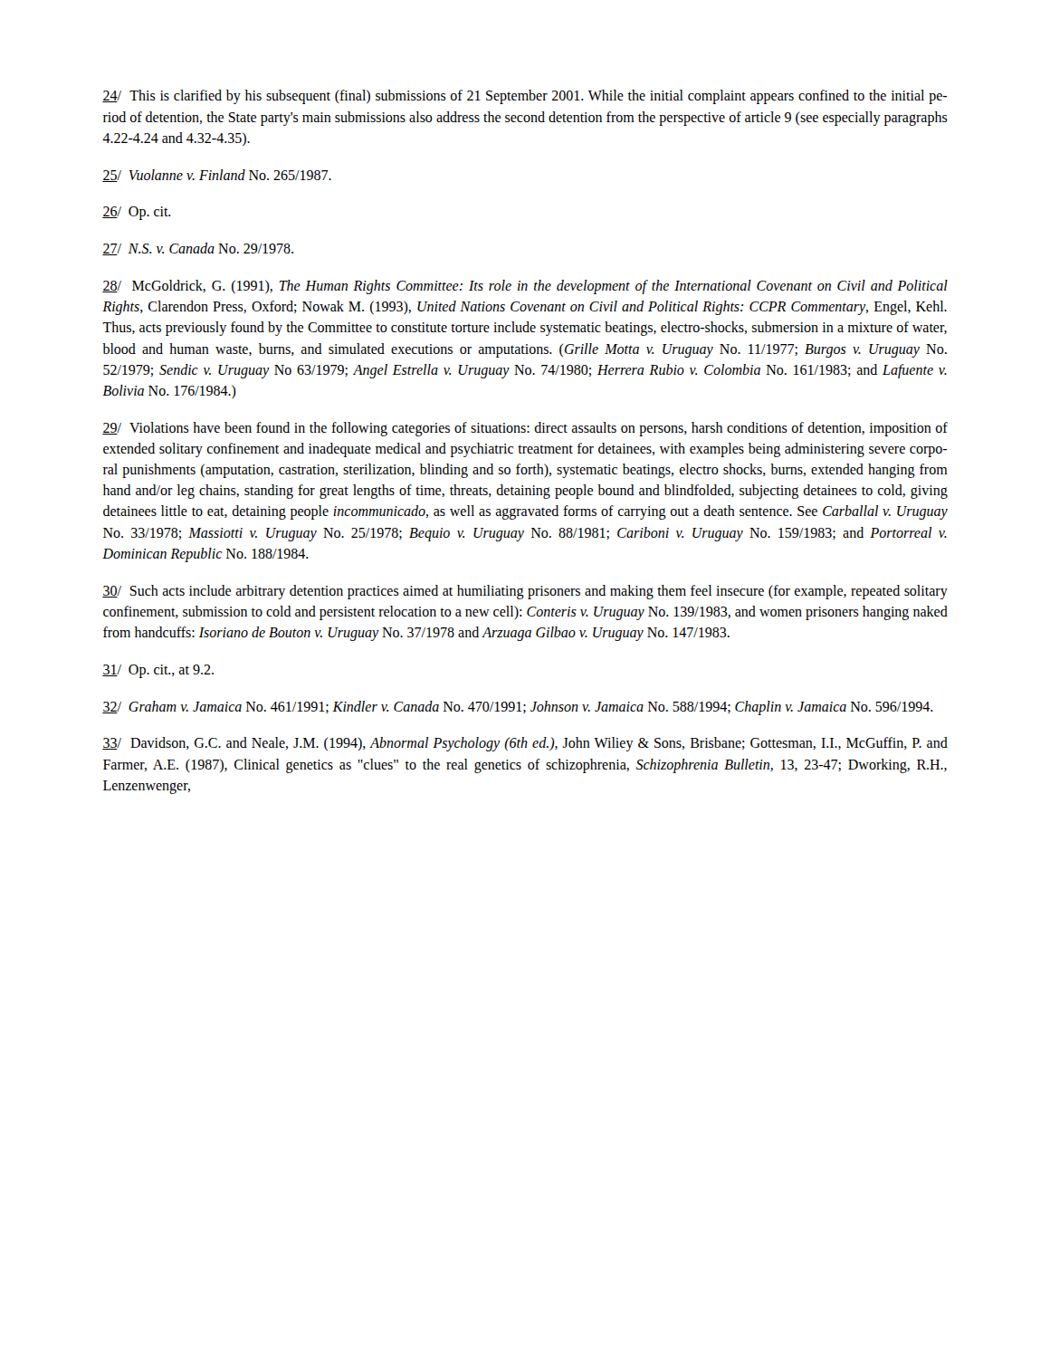24/ This is clarified by his subsequent (final) submissions of 21 September 2001. While the initial complaint appears confined to the initial period of detention, the State party's main submissions also address the second detention from the perspective of article 9 (see especially paragraphs 4.22-4.24 and 4.32-4.35).
25/ Vuolanne v. Finland No. 265/1987.
26/ Op. cit.
27/ N.S. v. Canada No. 29/1978.
28/ McGoldrick, G. (1991), The Human Rights Committee: Its role in the development of the International Covenant on Civil and Political Rights, Clarendon Press, Oxford; Nowak M. (1993), United Nations Covenant on Civil and Political Rights: CCPR Commentary, Engel, Kehl. Thus, acts previously found by the Committee to constitute torture include systematic beatings, electro-shocks, submersion in a mixture of water, blood and human waste, burns, and simulated executions or amputations. (Grille Motta v. Uruguay No. 11/1977; Burgos v. Uruguay No. 52/1979; Sendic v. Uruguay No 63/1979; Angel Estrella v. Uruguay No. 74/1980; Herrera Rubio v. Colombia No. 161/1983; and Lafuente v. Bolivia No. 176/1984.)
29/ Violations have been found in the following categories of situations: direct assaults on persons, harsh conditions of detention, imposition of extended solitary confinement and inadequate medical and psychiatric treatment for detainees, with examples being administering severe corporal punishments (amputation, castration, sterilization, blinding and so forth), systematic beatings, electro shocks, burns, extended hanging from hand and/or leg chains, standing for great lengths of time, threats, detaining people bound and blindfolded, subjecting detainees to cold, giving detainees little to eat, detaining people incommunicado, as well as aggravated forms of carrying out a death sentence. See Carballal v. Uruguay No. 33/1978; Massiotti v. Uruguay No. 25/1978; Bequio v. Uruguay No. 88/1981; Cariboni v. Uruguay No. 159/1983; and Portorreal v. Dominican Republic No. 188/1984.
30/ Such acts include arbitrary detention practices aimed at humiliating prisoners and making them feel insecure (for example, repeated solitary confinement, submission to cold and persistent relocation to a new cell): Conteris v. Uruguay No. 139/1983, and women prisoners hanging naked from handcuffs: Isoriano de Bouton v. Uruguay No. 37/1978 and Arzuaga Gilbao v. Uruguay No. 147/1983.
31/ Op. cit., at 9.2.
32/ Graham v. Jamaica No. 461/1991; Kindler v. Canada No. 470/1991; Johnson v. Jamaica No. 588/1994; Chaplin v. Jamaica No. 596/1994.
33/ Davidson, G.C. and Neale, J.M. (1994), Abnormal Psychology (6th ed.), John Wiliey & Sons, Brisbane; Gottesman, I.I., McGuffin, P. and Farmer, A.E. (1987), Clinical genetics as "clues" to the real genetics of schizophrenia, Schizophrenia Bulletin, 13, 23-47; Dworking, R.H., Lenzenwenger,